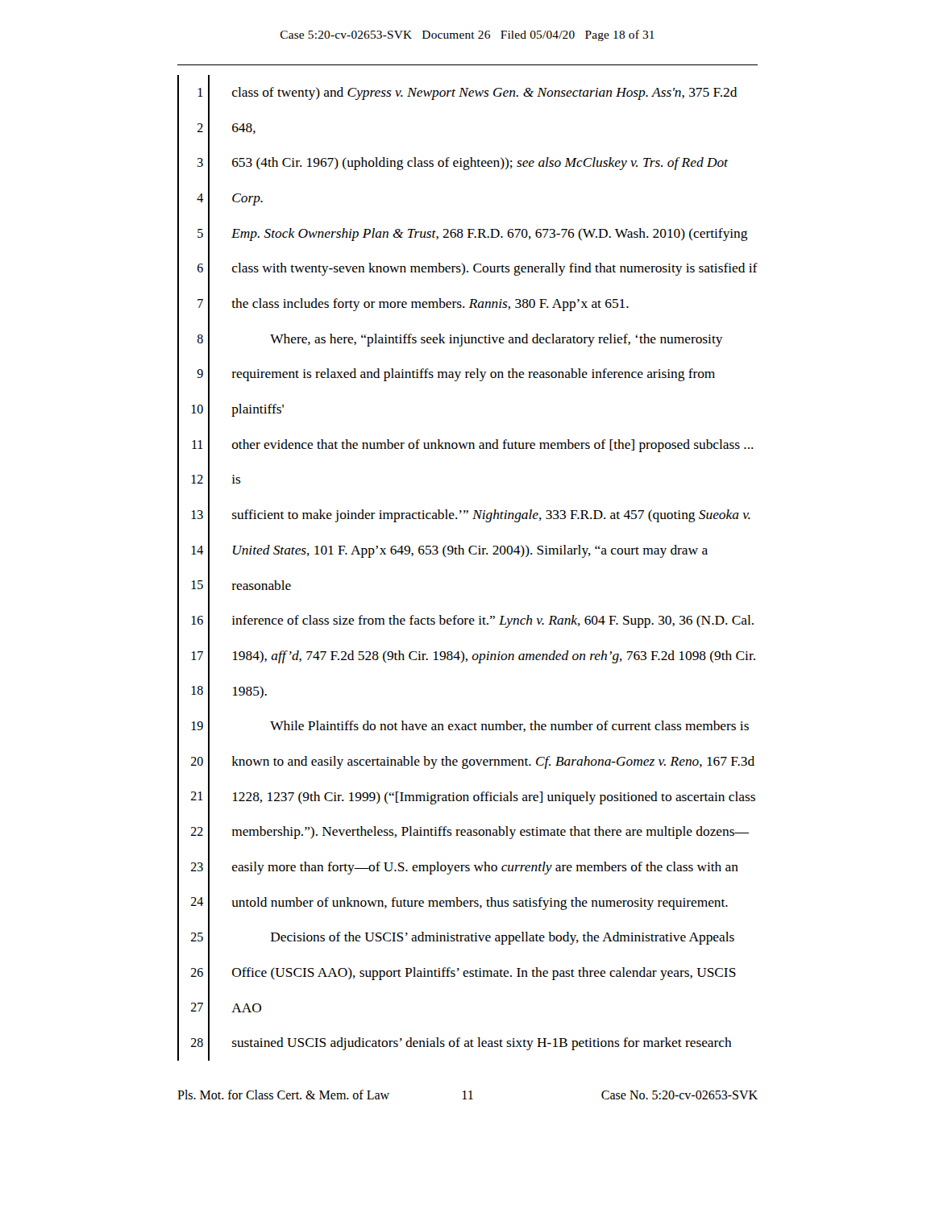Case 5:20-cv-02653-SVK Document 26 Filed 05/04/20 Page 18 of 31
1
2
3
4
5
6
7
8
9
10
11
12
13
14
15
16
17
18
19
20
21
22
23
24
25
26
27
28
class of twenty) and Cypress v. Newport News Gen. & Nonsectarian Hosp. Ass'n, 375 F.2d 648,
653 (4th Cir. 1967) (upholding class of eighteen)); see also McCluskey v. Trs. of Red Dot Corp.
Emp. Stock Ownership Plan & Trust, 268 F.R.D. 670, 673-76 (W.D. Wash. 2010) (certifying
class with twenty-seven known members). Courts generally find that numerosity is satisfied if
the class includes forty or more members. Rannis, 380 F. App’x at 651.
Where, as here, “plaintiffs seek injunctive and declaratory relief, ‘the numerosity
requirement is relaxed and plaintiffs may rely on the reasonable inference arising from plaintiffs'
other evidence that the number of unknown and future members of [the] proposed subclass ... is
sufficient to make joinder impracticable.’” Nightingale, 333 F.R.D. at 457 (quoting Sueoka v.
United States, 101 F. App’x 649, 653 (9th Cir. 2004)). Similarly, “a court may draw a reasonable
inference of class size from the facts before it.” Lynch v. Rank, 604 F. Supp. 30, 36 (N.D. Cal.
1984), aff’d, 747 F.2d 528 (9th Cir. 1984), opinion amended on reh’g, 763 F.2d 1098 (9th Cir.
1985).
While Plaintiffs do not have an exact number, the number of current class members is
known to and easily ascertainable by the government. Cf. Barahona-Gomez v. Reno, 167 F.3d
1228, 1237 (9th Cir. 1999) (“[Immigration officials are] uniquely positioned to ascertain class
membership.”). Nevertheless, Plaintiffs reasonably estimate that there are multiple dozens—
easily more than forty—of U.S. employers who currently are members of the class with an
untold number of unknown, future members, thus satisfying the numerosity requirement.
Decisions of the USCIS’ administrative appellate body, the Administrative Appeals
Office (USCIS AAO), support Plaintiffs’ estimate. In the past three calendar years, USCIS AAO
sustained USCIS adjudicators’ denials of at least sixty H-1B petitions for market research
Pls. Mot. for Class Cert. & Mem. of Law
Case No. 5:20-cv-02653-SVK
11